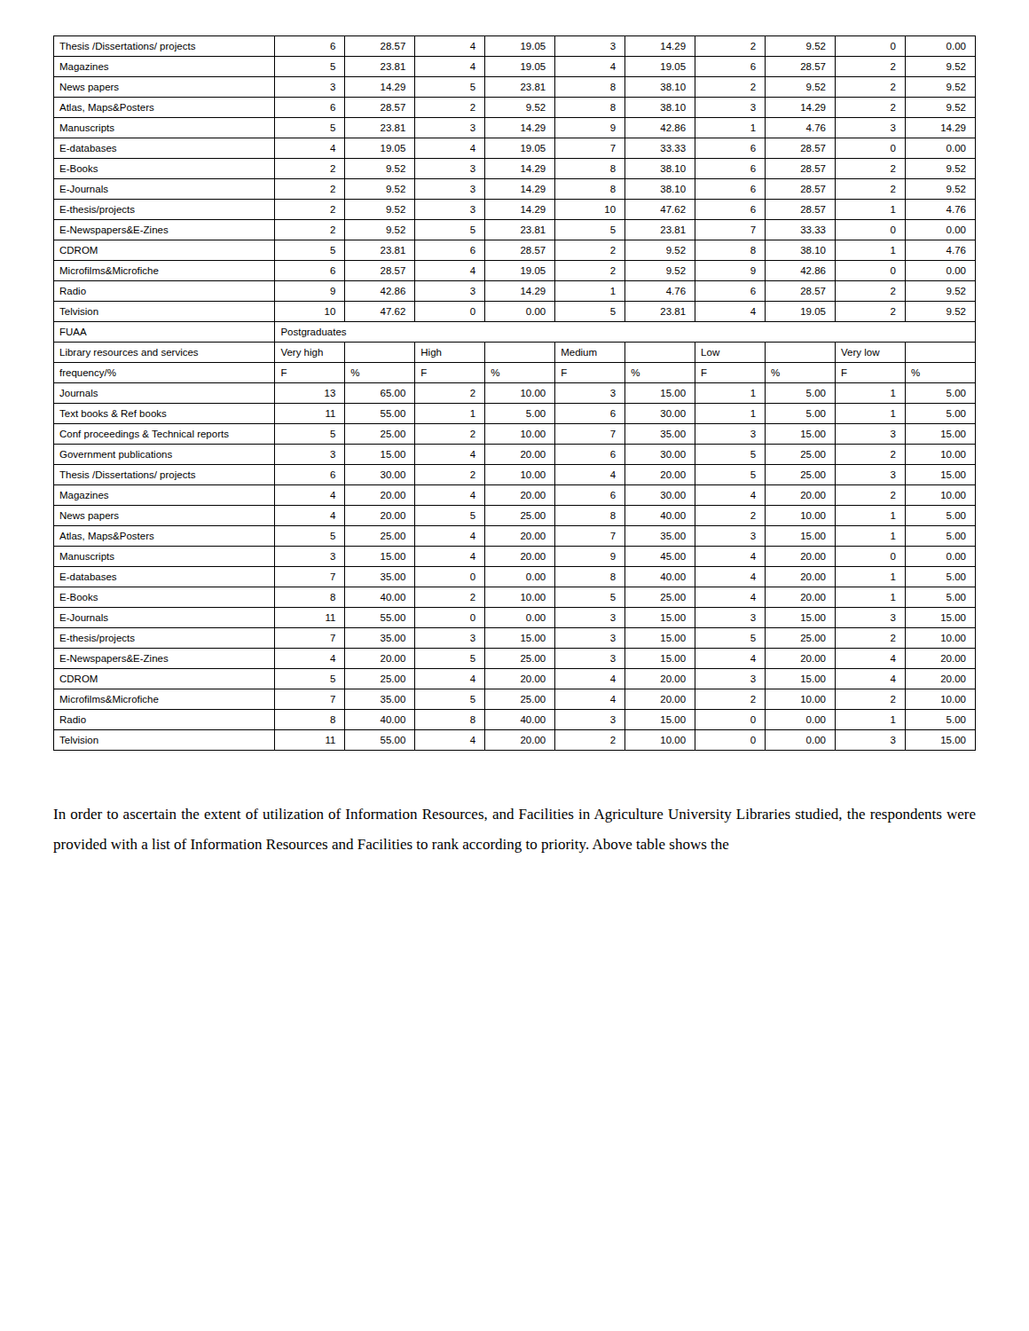| Thesis /Dissertations/ projects | 6 | 28.57 | 4 | 19.05 | 3 | 14.29 | 2 | 9.52 | 0 | 0.00 |
| Magazines | 5 | 23.81 | 4 | 19.05 | 4 | 19.05 | 6 | 28.57 | 2 | 9.52 |
| News papers | 3 | 14.29 | 5 | 23.81 | 8 | 38.10 | 2 | 9.52 | 2 | 9.52 |
| Atlas, Maps&Posters | 6 | 28.57 | 2 | 9.52 | 8 | 38.10 | 3 | 14.29 | 2 | 9.52 |
| Manuscripts | 5 | 23.81 | 3 | 14.29 | 9 | 42.86 | 1 | 4.76 | 3 | 14.29 |
| E-databases | 4 | 19.05 | 4 | 19.05 | 7 | 33.33 | 6 | 28.57 | 0 | 0.00 |
| E-Books | 2 | 9.52 | 3 | 14.29 | 8 | 38.10 | 6 | 28.57 | 2 | 9.52 |
| E-Journals | 2 | 9.52 | 3 | 14.29 | 8 | 38.10 | 6 | 28.57 | 2 | 9.52 |
| E-thesis/projects | 2 | 9.52 | 3 | 14.29 | 10 | 47.62 | 6 | 28.57 | 1 | 4.76 |
| E-Newspapers&E-Zines | 2 | 9.52 | 5 | 23.81 | 5 | 23.81 | 7 | 33.33 | 0 | 0.00 |
| CDROM | 5 | 23.81 | 6 | 28.57 | 2 | 9.52 | 8 | 38.10 | 1 | 4.76 |
| Microfilms&Microfiche | 6 | 28.57 | 4 | 19.05 | 2 | 9.52 | 9 | 42.86 | 0 | 0.00 |
| Radio | 9 | 42.86 | 3 | 14.29 | 1 | 4.76 | 6 | 28.57 | 2 | 9.52 |
| Telvision | 10 | 47.62 | 0 | 0.00 | 5 | 23.81 | 4 | 19.05 | 2 | 9.52 |
| FUAA | Postgraduates |
| Library resources and services | Very high | | High | | Medium | | Low | | Very low | |
| frequency/% | F | % | F | % | F | % | F | % | F | % |
| Journals | 13 | 65.00 | 2 | 10.00 | 3 | 15.00 | 1 | 5.00 | 1 | 5.00 |
| Text books & Ref books | 11 | 55.00 | 1 | 5.00 | 6 | 30.00 | 1 | 5.00 | 1 | 5.00 |
| Conf proceedings & Technical reports | 5 | 25.00 | 2 | 10.00 | 7 | 35.00 | 3 | 15.00 | 3 | 15.00 |
| Government publications | 3 | 15.00 | 4 | 20.00 | 6 | 30.00 | 5 | 25.00 | 2 | 10.00 |
| Thesis /Dissertations/ projects | 6 | 30.00 | 2 | 10.00 | 4 | 20.00 | 5 | 25.00 | 3 | 15.00 |
| Magazines | 4 | 20.00 | 4 | 20.00 | 6 | 30.00 | 4 | 20.00 | 2 | 10.00 |
| News papers | 4 | 20.00 | 5 | 25.00 | 8 | 40.00 | 2 | 10.00 | 1 | 5.00 |
| Atlas, Maps&Posters | 5 | 25.00 | 4 | 20.00 | 7 | 35.00 | 3 | 15.00 | 1 | 5.00 |
| Manuscripts | 3 | 15.00 | 4 | 20.00 | 9 | 45.00 | 4 | 20.00 | 0 | 0.00 |
| E-databases | 7 | 35.00 | 0 | 0.00 | 8 | 40.00 | 4 | 20.00 | 1 | 5.00 |
| E-Books | 8 | 40.00 | 2 | 10.00 | 5 | 25.00 | 4 | 20.00 | 1 | 5.00 |
| E-Journals | 11 | 55.00 | 0 | 0.00 | 3 | 15.00 | 3 | 15.00 | 3 | 15.00 |
| E-thesis/projects | 7 | 35.00 | 3 | 15.00 | 3 | 15.00 | 5 | 25.00 | 2 | 10.00 |
| E-Newspapers&E-Zines | 4 | 20.00 | 5 | 25.00 | 3 | 15.00 | 4 | 20.00 | 4 | 20.00 |
| CDROM | 5 | 25.00 | 4 | 20.00 | 4 | 20.00 | 3 | 15.00 | 4 | 20.00 |
| Microfilms&Microfiche | 7 | 35.00 | 5 | 25.00 | 4 | 20.00 | 2 | 10.00 | 2 | 10.00 |
| Radio | 8 | 40.00 | 8 | 40.00 | 3 | 15.00 | 0 | 0.00 | 1 | 5.00 |
| Telvision | 11 | 55.00 | 4 | 20.00 | 2 | 10.00 | 0 | 0.00 | 3 | 15.00 |
In order to ascertain the extent of utilization of Information Resources, and Facilities in Agriculture University Libraries studied, the respondents were provided with a list of Information Resources and Facilities to rank according to priority. Above table shows the